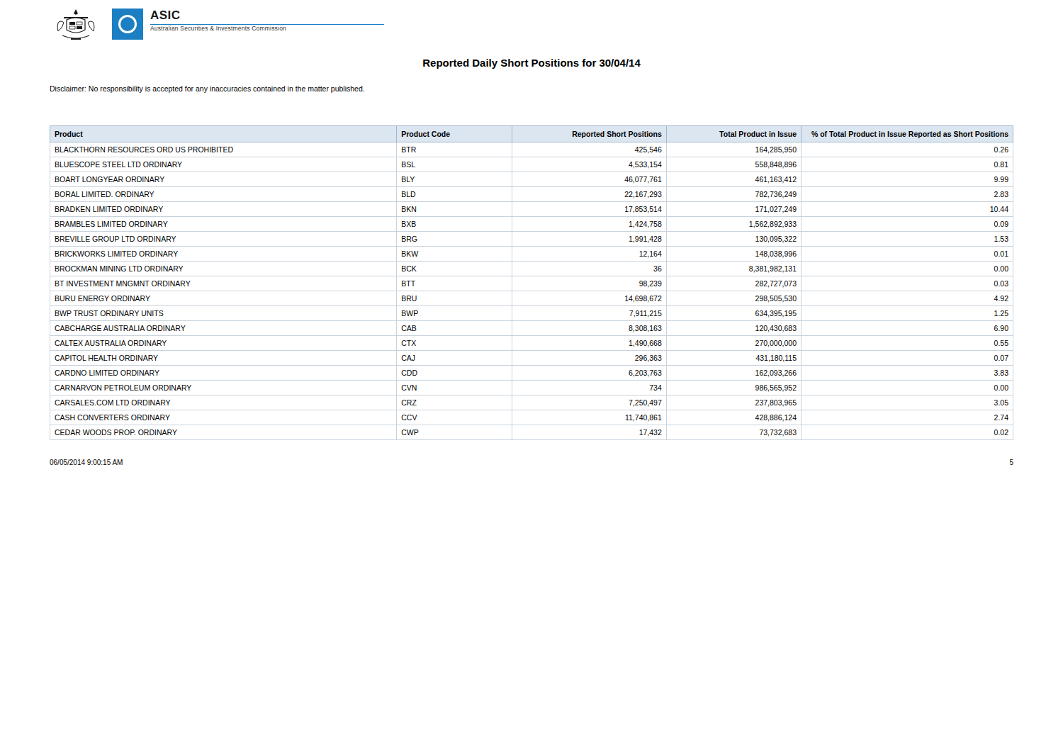ASIC
Australian Securities & Investments Commission
Reported Daily Short Positions for 30/04/14
Disclaimer: No responsibility is accepted for any inaccuracies contained in the matter published.
| Product | Product Code | Reported Short Positions | Total Product in Issue | % of Total Product in Issue Reported as Short Positions |
| --- | --- | --- | --- | --- |
| BLACKTHORN RESOURCES ORD US PROHIBITED | BTR | 425,546 | 164,285,950 | 0.26 |
| BLUESCOPE STEEL LTD ORDINARY | BSL | 4,533,154 | 558,848,896 | 0.81 |
| BOART LONGYEAR ORDINARY | BLY | 46,077,761 | 461,163,412 | 9.99 |
| BORAL LIMITED. ORDINARY | BLD | 22,167,293 | 782,736,249 | 2.83 |
| BRADKEN LIMITED ORDINARY | BKN | 17,853,514 | 171,027,249 | 10.44 |
| BRAMBLES LIMITED ORDINARY | BXB | 1,424,758 | 1,562,892,933 | 0.09 |
| BREVILLE GROUP LTD ORDINARY | BRG | 1,991,428 | 130,095,322 | 1.53 |
| BRICKWORKS LIMITED ORDINARY | BKW | 12,164 | 148,038,996 | 0.01 |
| BROCKMAN MINING LTD ORDINARY | BCK | 36 | 8,381,982,131 | 0.00 |
| BT INVESTMENT MNGMNT ORDINARY | BTT | 98,239 | 282,727,073 | 0.03 |
| BURU ENERGY ORDINARY | BRU | 14,698,672 | 298,505,530 | 4.92 |
| BWP TRUST ORDINARY UNITS | BWP | 7,911,215 | 634,395,195 | 1.25 |
| CABCHARGE AUSTRALIA ORDINARY | CAB | 8,308,163 | 120,430,683 | 6.90 |
| CALTEX AUSTRALIA ORDINARY | CTX | 1,490,668 | 270,000,000 | 0.55 |
| CAPITOL HEALTH ORDINARY | CAJ | 296,363 | 431,180,115 | 0.07 |
| CARDNO LIMITED ORDINARY | CDD | 6,203,763 | 162,093,266 | 3.83 |
| CARNARVON PETROLEUM ORDINARY | CVN | 734 | 986,565,952 | 0.00 |
| CARSALES.COM LTD ORDINARY | CRZ | 7,250,497 | 237,803,965 | 3.05 |
| CASH CONVERTERS ORDINARY | CCV | 11,740,861 | 428,886,124 | 2.74 |
| CEDAR WOODS PROP. ORDINARY | CWP | 17,432 | 73,732,683 | 0.02 |
06/05/2014 9:00:15 AM
5